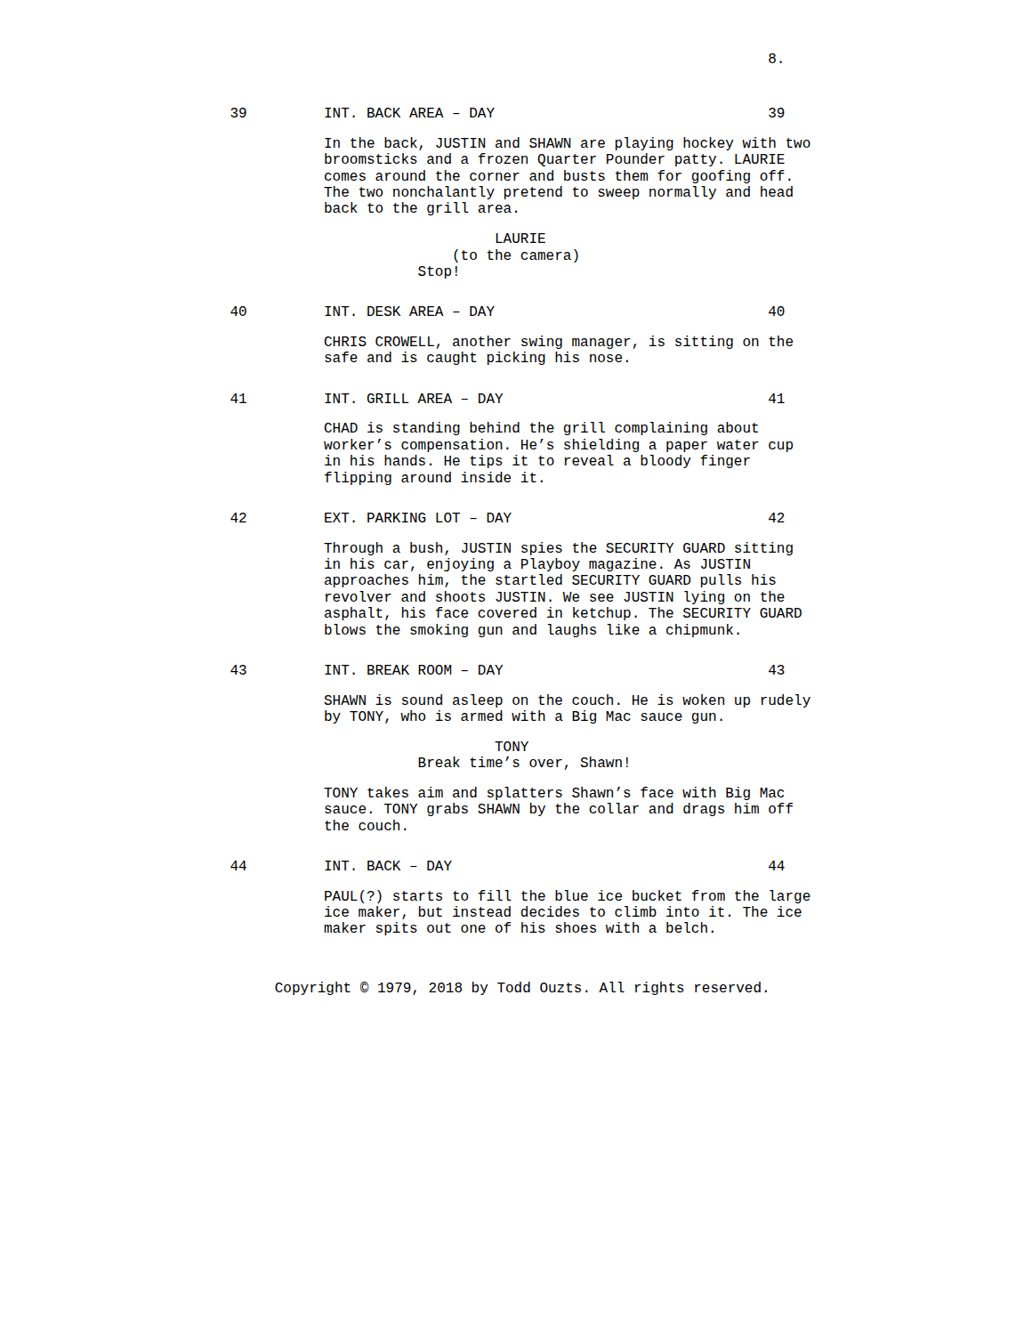8.
39 INT. BACK AREA – DAY 39
In the back, JUSTIN and SHAWN are playing hockey with two broomsticks and a frozen Quarter Pounder patty. LAURIE comes around the corner and busts them for goofing off. The two nonchalantly pretend to sweep normally and head back to the grill area.
LAURIE
(to the camera)
Stop!
40 INT. DESK AREA – DAY 40
CHRIS CROWELL, another swing manager, is sitting on the safe and is caught picking his nose.
41 INT. GRILL AREA – DAY 41
CHAD is standing behind the grill complaining about worker’s compensation. He’s shielding a paper water cup in his hands. He tips it to reveal a bloody finger flipping around inside it.
42 EXT. PARKING LOT – DAY 42
Through a bush, JUSTIN spies the SECURITY GUARD sitting in his car, enjoying a Playboy magazine. As JUSTIN approaches him, the startled SECURITY GUARD pulls his revolver and shoots JUSTIN. We see JUSTIN lying on the asphalt, his face covered in ketchup. The SECURITY GUARD blows the smoking gun and laughs like a chipmunk.
43 INT. BREAK ROOM – DAY 43
SHAWN is sound asleep on the couch. He is woken up rudely by TONY, who is armed with a Big Mac sauce gun.
TONY
Break time’s over, Shawn!
TONY takes aim and splatters Shawn’s face with Big Mac sauce. TONY grabs SHAWN by the collar and drags him off the couch.
44 INT. BACK – DAY 44
PAUL(?) starts to fill the blue ice bucket from the large ice maker, but instead decides to climb into it. The ice maker spits out one of his shoes with a belch.
Copyright © 1979, 2018 by Todd Ouzts. All rights reserved.